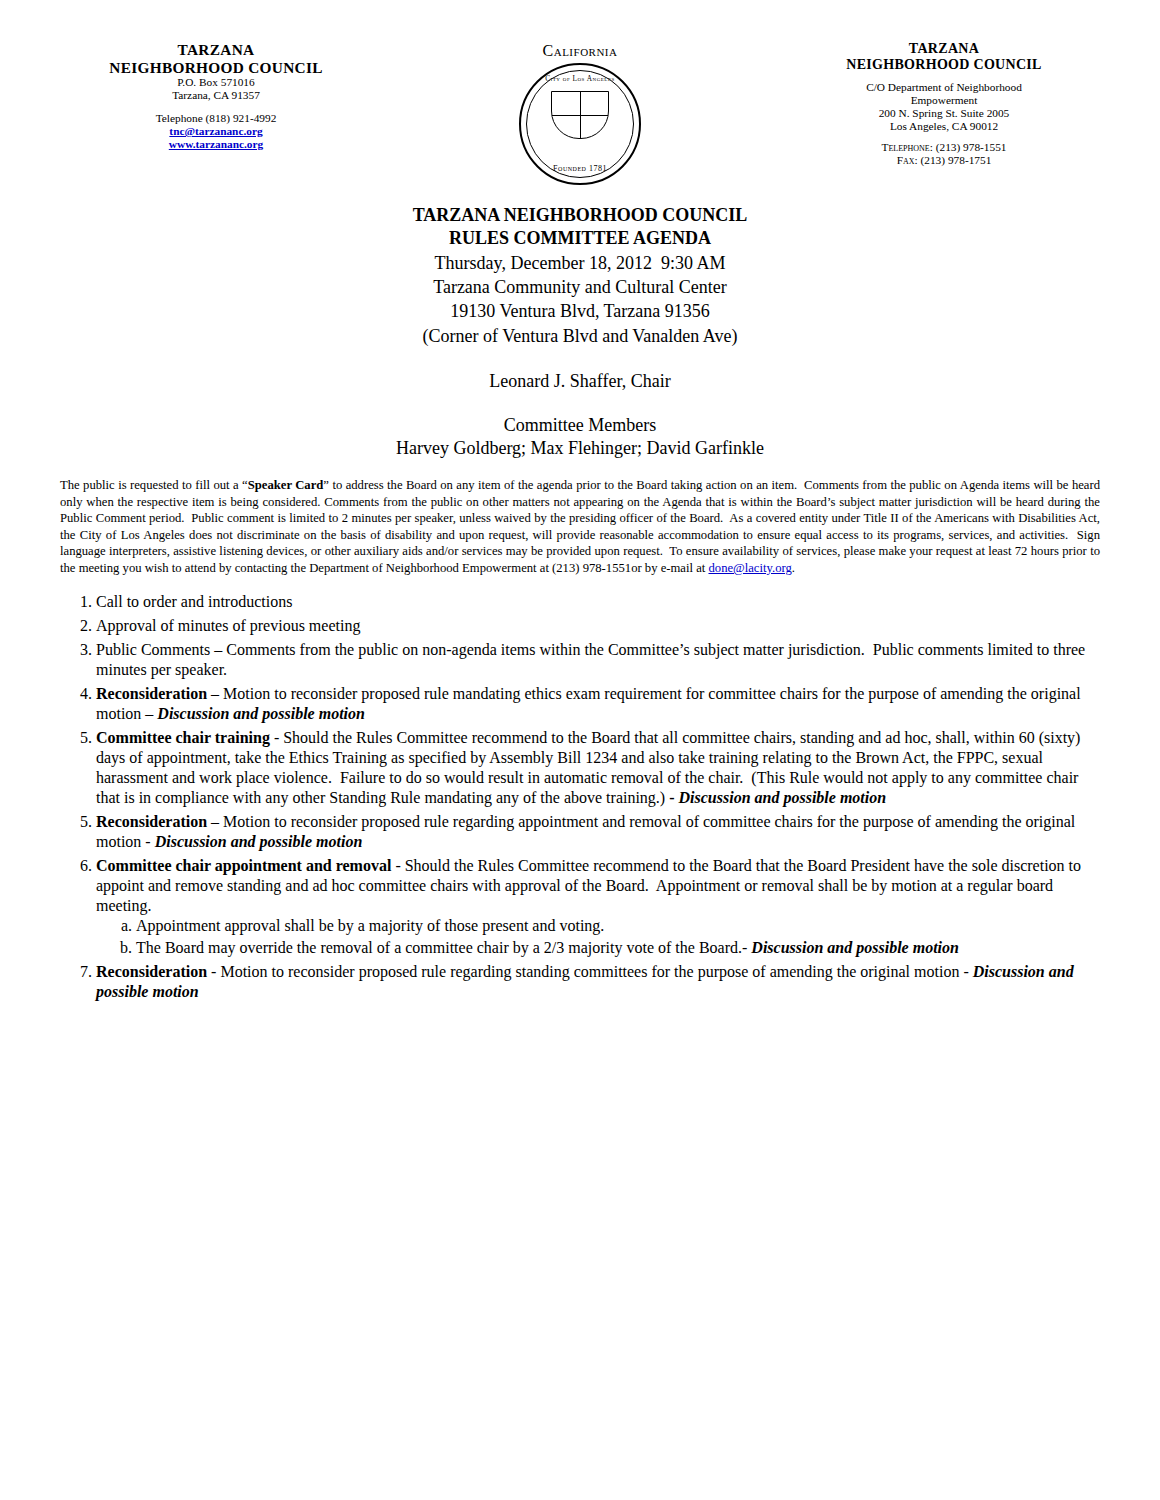| TARZANA NEIGHBORHOOD COUNCIL P.O. Box 571016 Tarzana, CA 91357 Telephone (818) 921-4992 tnc@tarzananc.org www.tarzananc.org | California City of Los Angeles Founded 1781 | TARZANA NEIGHBORHOOD COUNCIL C/O Department of Neighborhood Empowerment 200 N. Spring St. Suite 2005 Los Angeles, CA 90012 Telephone: (213) 978-1551 Fax: (213) 978-1751 |
TARZANA NEIGHBORHOOD COUNCIL
RULES COMMITTEE AGENDA
Thursday, December 18, 2012 9:30 AM
Tarzana Community and Cultural Center
19130 Ventura Blvd, Tarzana 91356
(Corner of Ventura Blvd and Vanalden Ave)
Leonard J. Shaffer, Chair
Committee Members
Harvey Goldberg; Max Flehinger; David Garfinkle
The public is requested to fill out a “Speaker Card” to address the Board on any item of the agenda prior to the Board taking action on an item. Comments from the public on Agenda items will be heard only when the respective item is being considered. Comments from the public on other matters not appearing on the Agenda that is within the Board’s subject matter jurisdiction will be heard during the Public Comment period. Public comment is limited to 2 minutes per speaker, unless waived by the presiding officer of the Board. As a covered entity under Title II of the Americans with Disabilities Act, the City of Los Angeles does not discriminate on the basis of disability and upon request, will provide reasonable accommodation to ensure equal access to its programs, services, and activities. Sign language interpreters, assistive listening devices, or other auxiliary aids and/or services may be provided upon request. To ensure availability of services, please make your request at least 72 hours prior to the meeting you wish to attend by contacting the Department of Neighborhood Empowerment at (213) 978-1551or by e-mail at done@lacity.org.
Call to order and introductions
Approval of minutes of previous meeting
Public Comments – Comments from the public on non-agenda items within the Committee’s subject matter jurisdiction. Public comments limited to three minutes per speaker.
Reconsideration – Motion to reconsider proposed rule mandating ethics exam requirement for committee chairs for the purpose of amending the original motion – Discussion and possible motion
Committee chair training - Should the Rules Committee recommend to the Board that all committee chairs, standing and ad hoc, shall, within 60 (sixty) days of appointment, take the Ethics Training as specified by Assembly Bill 1234 and also take training relating to the Brown Act, the FPPC, sexual harassment and work place violence. Failure to do so would result in automatic removal of the chair. (This Rule would not apply to any committee chair that is in compliance with any other Standing Rule mandating any of the above training.) - Discussion and possible motion
Reconsideration – Motion to reconsider proposed rule regarding appointment and removal of committee chairs for the purpose of amending the original motion - Discussion and possible motion
Committee chair appointment and removal - Should the Rules Committee recommend to the Board that the Board President have the sole discretion to appoint and remove standing and ad hoc committee chairs with approval of the Board. Appointment or removal shall be by motion at a regular board meeting.
Appointment approval shall be by a majority of those present and voting.
The Board may override the removal of a committee chair by a 2/3 majority vote of the Board.- Discussion and possible motion
Reconsideration - Motion to reconsider proposed rule regarding standing committees for the purpose of amending the original motion - Discussion and possible motion